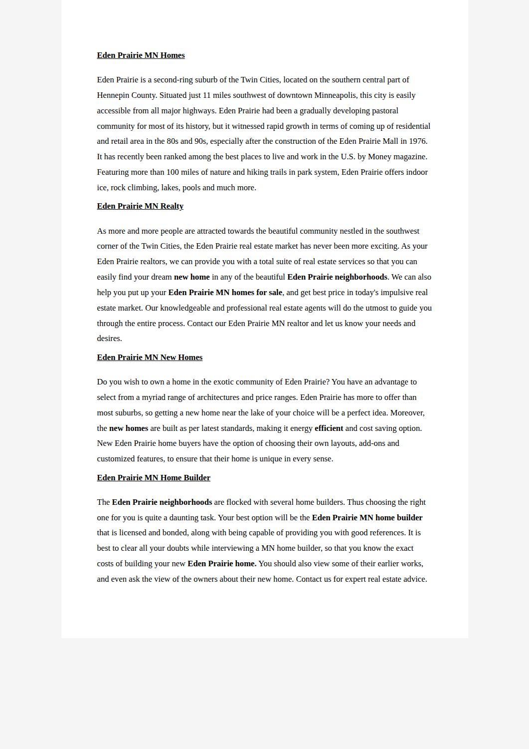Eden Prairie MN Homes
Eden Prairie is a second-ring suburb of the Twin Cities, located on the southern central part of Hennepin County. Situated just 11 miles southwest of downtown Minneapolis, this city is easily accessible from all major highways. Eden Prairie had been a gradually developing pastoral community for most of its history, but it witnessed rapid growth in terms of coming up of residential and retail area in the 80s and 90s, especially after the construction of the Eden Prairie Mall in 1976. It has recently been ranked among the best places to live and work in the U.S. by Money magazine. Featuring more than 100 miles of nature and hiking trails in park system, Eden Prairie offers indoor ice, rock climbing, lakes, pools and much more.
Eden Prairie MN Realty
As more and more people are attracted towards the beautiful community nestled in the southwest corner of the Twin Cities, the Eden Prairie real estate market has never been more exciting. As your Eden Prairie realtors, we can provide you with a total suite of real estate services so that you can easily find your dream new home in any of the beautiful Eden Prairie neighborhoods. We can also help you put up your Eden Prairie MN homes for sale, and get best price in today's impulsive real estate market. Our knowledgeable and professional real estate agents will do the utmost to guide you through the entire process. Contact our Eden Prairie MN realtor and let us know your needs and desires.
Eden Prairie MN New Homes
Do you wish to own a home in the exotic community of Eden Prairie? You have an advantage to select from a myriad range of architectures and price ranges. Eden Prairie has more to offer than most suburbs, so getting a new home near the lake of your choice will be a perfect idea. Moreover, the new homes are built as per latest standards, making it energy efficient and cost saving option. New Eden Prairie home buyers have the option of choosing their own layouts, add-ons and customized features, to ensure that their home is unique in every sense.
Eden Prairie MN Home Builder
The Eden Prairie neighborhoods are flocked with several home builders. Thus choosing the right one for you is quite a daunting task. Your best option will be the Eden Prairie MN home builder that is licensed and bonded, along with being capable of providing you with good references. It is best to clear all your doubts while interviewing a MN home builder, so that you know the exact costs of building your new Eden Prairie home. You should also view some of their earlier works, and even ask the view of the owners about their new home. Contact us for expert real estate advice.